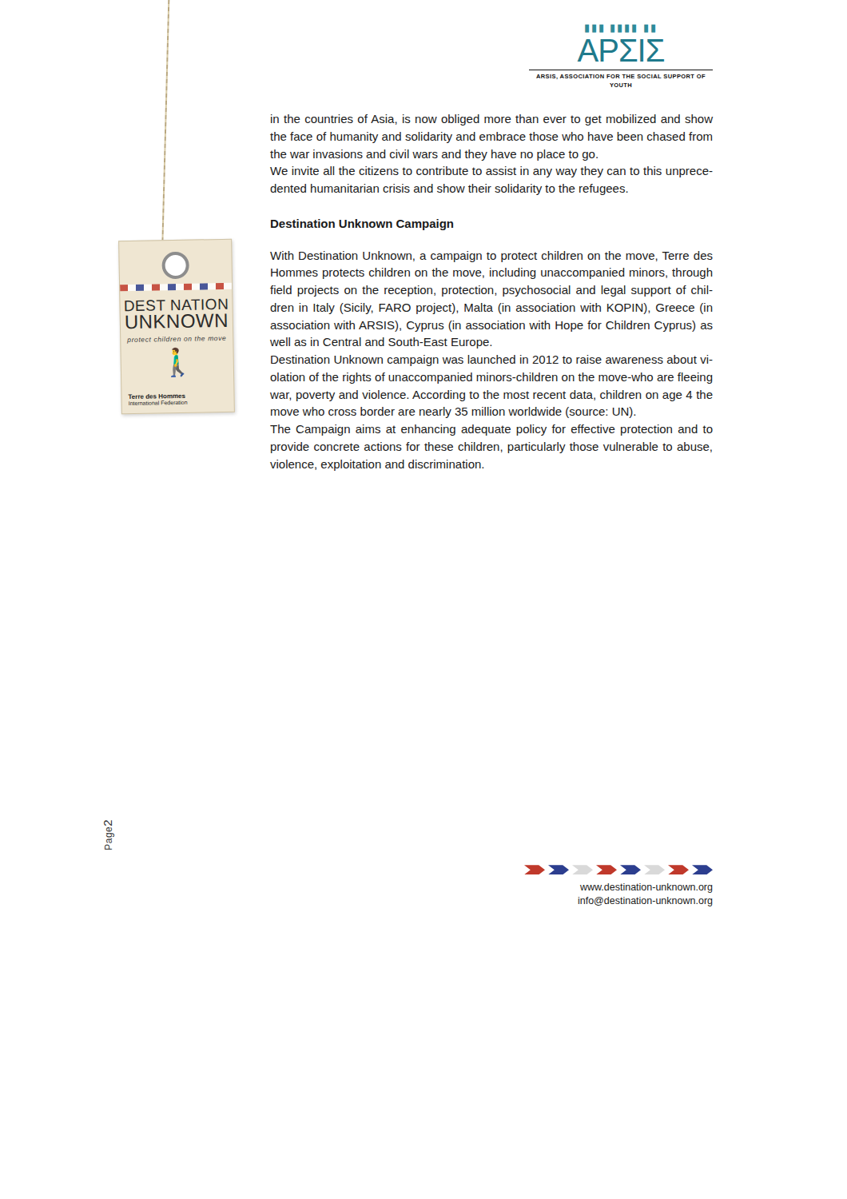▮▮▮ ▮▮▮▮ ▮▮ ΑΡΣΙΣ
ARSIS, Association for the Social Support of Youth
DEST NATION UNKNOWN
protect children on the move
🚶‍♂️
Terre des Hommes International Federation
in the countries of Asia, is now obliged more than ever to get mobilized and show the face of humanity and solidarity and embrace those who have been chased from the war invasions and civil wars and they have no place to go.
We invite all the citizens to contribute to assist in any way they can to this unprecedented humanitarian crisis and show their solidarity to the refugees.
Destination Unknown Campaign
With Destination Unknown, a campaign to protect children on the move, Terre des Hommes protects children on the move, including unaccompanied minors, through field projects on the reception, protection, psychosocial and legal support of children in Italy (Sicily, FARO project), Malta (in association with KOPIN), Greece (in association with ARSIS), Cyprus (in association with Hope for Children Cyprus) as well as in Central and South-East Europe.
Destination Unknown campaign was launched in 2012 to raise awareness about violation of the rights of unaccompanied minors-children on the move-who are fleeing war, poverty and violence. According to the most recent data, children on age 4 the move who cross border are nearly 35 million worldwide (source: UN).
The Campaign aims at enhancing adequate policy for effective protection and to provide concrete actions for these children, particularly those vulnerable to abuse, violence, exploitation and discrimination.
Page2
www.destination-unknown.org
info@destination-unknown.org